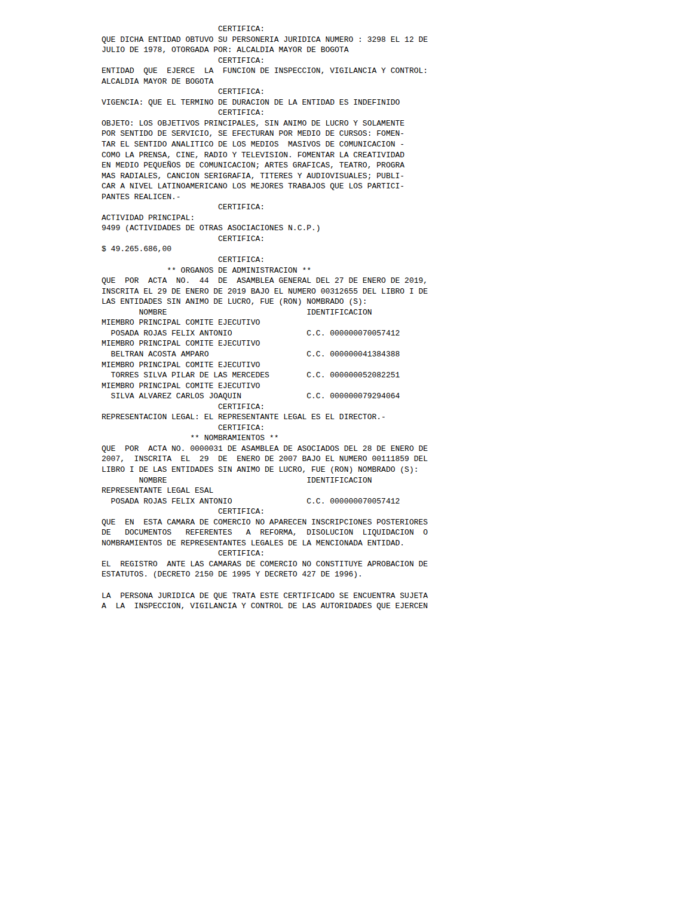CERTIFICA:
QUE DICHA ENTIDAD OBTUVO SU PERSONERIA JURIDICA NUMERO : 3298 EL 12 DE
JULIO DE 1978, OTORGADA POR: ALCALDIA MAYOR DE BOGOTA
                         CERTIFICA:
ENTIDAD  QUE  EJERCE  LA  FUNCION DE INSPECCION, VIGILANCIA Y CONTROL:
ALCALDIA MAYOR DE BOGOTA
                         CERTIFICA:
VIGENCIA: QUE EL TERMINO DE DURACION DE LA ENTIDAD ES INDEFINIDO
                         CERTIFICA:
OBJETO: LOS OBJETIVOS PRINCIPALES, SIN ANIMO DE LUCRO Y SOLAMENTE
POR SENTIDO DE SERVICIO, SE EFECTURAN POR MEDIO DE CURSOS: FOMEN-
TAR EL SENTIDO ANALITICO DE LOS MEDIOS  MASIVOS DE COMUNICACION -
COMO LA PRENSA, CINE, RADIO Y TELEVISION. FOMENTAR LA CREATIVIDAD
EN MEDIO PEQUEÑOS DE COMUNICACION; ARTES GRAFICAS, TEATRO, PROGRA
MAS RADIALES, CANCION SERIGRAFIA, TITERES Y AUDIOVISUALES; PUBLI-
CAR A NIVEL LATINOAMERICANO LOS MEJORES TRABAJOS QUE LOS PARTICI-
PANTES REALICEN.-
                         CERTIFICA:
ACTIVIDAD PRINCIPAL:
9499 (ACTIVIDADES DE OTRAS ASOCIACIONES N.C.P.)
                         CERTIFICA:
$ 49.265.686,00
                         CERTIFICA:
              ** ORGANOS DE ADMINISTRACION **
QUE  POR  ACTA  NO.  44  DE  ASAMBLEA GENERAL DEL 27 DE ENERO DE 2019,
INSCRITA EL 29 DE ENERO DE 2019 BAJO EL NUMERO 00312655 DEL LIBRO I DE
LAS ENTIDADES SIN ANIMO DE LUCRO, FUE (RON) NOMBRADO (S):
        NOMBRE                              IDENTIFICACION
MIEMBRO PRINCIPAL COMITE EJECUTIVO
  POSADA ROJAS FELIX ANTONIO                C.C. 000000070057412
MIEMBRO PRINCIPAL COMITE EJECUTIVO
  BELTRAN ACOSTA AMPARO                     C.C. 000000041384388
MIEMBRO PRINCIPAL COMITE EJECUTIVO
  TORRES SILVA PILAR DE LAS MERCEDES        C.C. 000000052082251
MIEMBRO PRINCIPAL COMITE EJECUTIVO
  SILVA ALVAREZ CARLOS JOAQUIN              C.C. 000000079294064
                         CERTIFICA:
REPRESENTACION LEGAL: EL REPRESENTANTE LEGAL ES EL DIRECTOR.-
                         CERTIFICA:
                   ** NOMBRAMIENTOS **
QUE  POR  ACTA NO. 0000031 DE ASAMBLEA DE ASOCIADOS DEL 28 DE ENERO DE
2007,  INSCRITA  EL  29  DE  ENERO DE 2007 BAJO EL NUMERO 00111859 DEL
LIBRO I DE LAS ENTIDADES SIN ANIMO DE LUCRO, FUE (RON) NOMBRADO (S):
        NOMBRE                              IDENTIFICACION
REPRESENTANTE LEGAL ESAL
  POSADA ROJAS FELIX ANTONIO                C.C. 000000070057412
                         CERTIFICA:
QUE  EN  ESTA CAMARA DE COMERCIO NO APARECEN INSCRIPCIONES POSTERIORES
DE   DOCUMENTOS   REFERENTES   A  REFORMA,  DISOLUCION  LIQUIDACION  O
NOMBRAMIENTOS DE REPRESENTANTES LEGALES DE LA MENCIONADA ENTIDAD.
                         CERTIFICA:
EL  REGISTRO  ANTE LAS CAMARAS DE COMERCIO NO CONSTITUYE APROBACION DE
ESTATUTOS. (DECRETO 2150 DE 1995 Y DECRETO 427 DE 1996).

LA  PERSONA JURIDICA DE QUE TRATA ESTE CERTIFICADO SE ENCUENTRA SUJETA
A  LA  INSPECCION, VIGILANCIA Y CONTROL DE LAS AUTORIDADES QUE EJERCEN